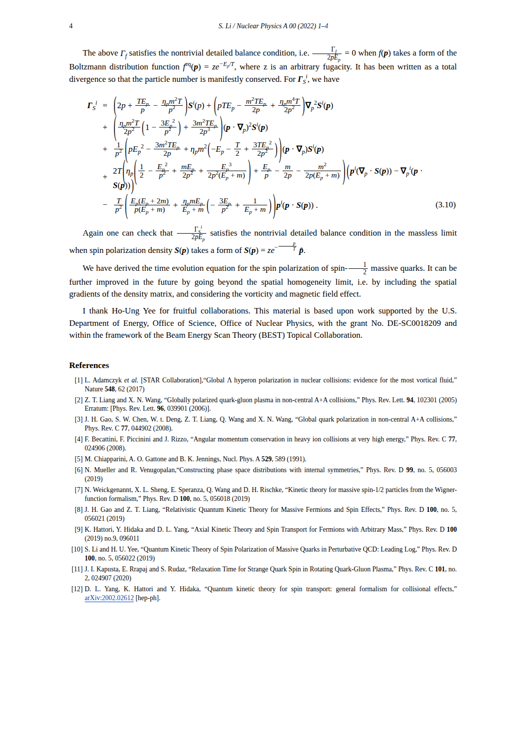4
S. Li / Nuclear Physics A 00 (2022) 1–4
The above Γf satisfies the nontrivial detailed balance condition, i.e. Γf 2pEp = 0 when f(p) takes a form of the Boltzmann distribution function feq(p) = ze−Ep/T, where z is an arbitrary fugacity. It has been written as a total divergence so that the particle number is manifestly conserved. For ΓSi, we have
| Γ S i | = | ( 2 p + TE p p − η p m 2 T p 2 ) S i ( p ) + ( pTE p − m 2 TE p 2 p + η p m 4 T 2 p 2 ) ∇ p 2 S i ( p ) | |
| | + | ( η p m 2 T 2 p 2 ( 1 − 3 E p 2 p 2 ) + 3 m 2 TE p 2 p 3 ) ( p · ∇ p ) 2 S i ( p ) | |
| | + | 1 p 2 ( pE p 2 − 3 m 2 TE p 2 p + η p m 2 ( − E p − T 2 + 3 TE p 2 2 p 2 ) ) ( p · ∇ p ) S i ( p ) | |
| | + | 2 T ( η p ( 1 2 − E p 2 p 2 + mE p 2 p 2 + E p 3 2 p 2 ( E p + m ) ) + E p p − m 2 p − m 2 2 p ( E p + m ) ) ( p i ( ∇ p · S ( p )) − ∇ p i ( p · S ( p )) ) | |
| | − | T p 2 ( E p ( E p + 2 m ) p ( E p + m ) + η p mE p E p + m ( − 3 E p p 2 + 1 E p + m ) ) p i ( p · S ( p )) . | (3.10) |
Again one can check that ΓSi 2pEp satisfies the nontrivial detailed balance condition in the massless limit when spin polarization density S(p) takes a form of S(p) = ze−pT p̂.
We have derived the time evolution equation for the spin polarization of spin-12 massive quarks. It can be further improved in the future by going beyond the spatial homogeneity limit, i.e. by including the spatial gradients of the density matrix, and considering the vorticity and magnetic field effect.
I thank Ho-Ung Yee for fruitful collaborations. This material is based upon work supported by the U.S. Department of Energy, Office of Science, Office of Nuclear Physics, with the grant No. DE-SC0018209 and within the framework of the Beam Energy Scan Theory (BEST) Topical Collaboration.
References
[1] L. Adamczyk et al. [STAR Collaboration],“Global Λ hyperon polarization in nuclear collisions: evidence for the most vortical fluid,” Nature 548, 62 (2017)
[2] Z. T. Liang and X. N. Wang, “Globally polarized quark-gluon plasma in non-central A+A collisions,” Phys. Rev. Lett. 94, 102301 (2005) Erratum: [Phys. Rev. Lett. 96, 039901 (2006)].
[3] J. H. Gao, S. W. Chen, W. t. Deng, Z. T. Liang, Q. Wang and X. N. Wang, “Global quark polarization in non-central A+A collisions,” Phys. Rev. C 77, 044902 (2008).
[4] F. Becattini, F. Piccinini and J. Rizzo, “Angular momentum conservation in heavy ion collisions at very high energy,” Phys. Rev. C 77, 024906 (2008).
[5] M. Chiapparini, A. O. Gattone and B. K. Jennings, Nucl. Phys. A 529, 589 (1991).
[6] N. Mueller and R. Venugopalan,“Constructing phase space distributions with internal symmetries,” Phys. Rev. D 99, no. 5, 056003 (2019)
[7] N. Weickgenannt, X. L. Sheng, E. Speranza, Q. Wang and D. H. Rischke, “Kinetic theory for massive spin-1/2 particles from the Wigner-function formalism,” Phys. Rev. D 100, no. 5, 056018 (2019)
[8] J. H. Gao and Z. T. Liang, “Relativistic Quantum Kinetic Theory for Massive Fermions and Spin Effects,” Phys. Rev. D 100, no. 5, 056021 (2019)
[9] K. Hattori, Y. Hidaka and D. L. Yang, “Axial Kinetic Theory and Spin Transport for Fermions with Arbitrary Mass,” Phys. Rev. D 100 (2019) no.9, 096011
[10] S. Li and H. U. Yee, “Quantum Kinetic Theory of Spin Polarization of Massive Quarks in Perturbative QCD: Leading Log,” Phys. Rev. D 100, no. 5, 056022 (2019)
[11] J. I. Kapusta, E. Rrapaj and S. Rudaz, “Relaxation Time for Strange Quark Spin in Rotating Quark-Gluon Plasma,” Phys. Rev. C 101, no. 2, 024907 (2020)
[12] D. L. Yang, K. Hattori and Y. Hidaka, “Quantum kinetic theory for spin transport: general formalism for collisional effects,” arXiv:2002.02612 [hep-ph].